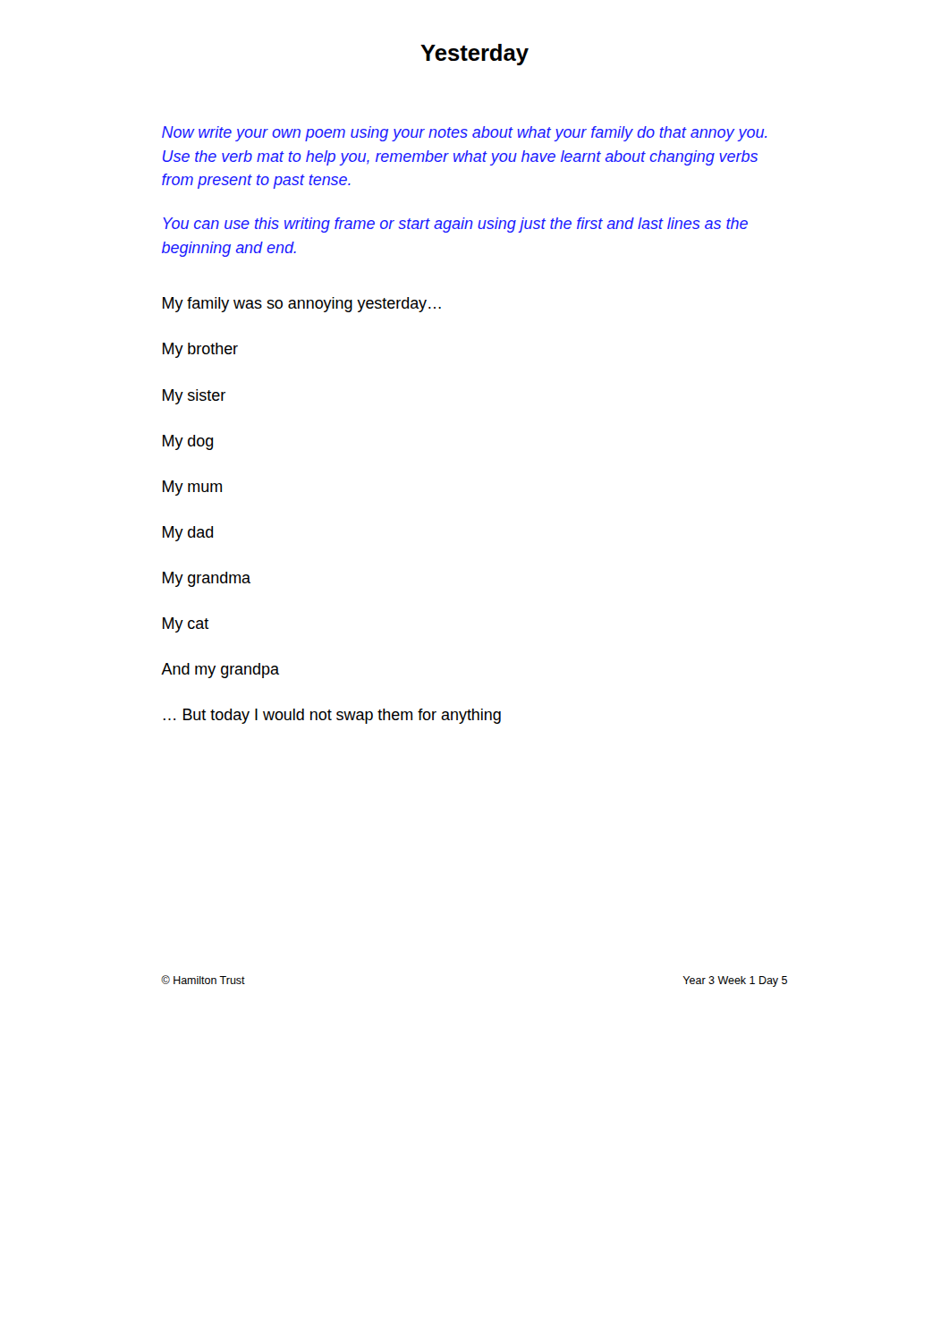Yesterday
Now write your own poem using your notes about what your family do that annoy you. Use the verb mat to help you, remember what you have learnt about changing verbs from present to past tense.
You can use this writing frame or start again using just the first and last lines as the beginning and end.
My family was so annoying yesterday…
My brother
My sister
My dog
My mum
My dad
My grandma
My cat
And my grandpa
… But today I would not swap them for anything
© Hamilton Trust Year 3 Week 1 Day 5